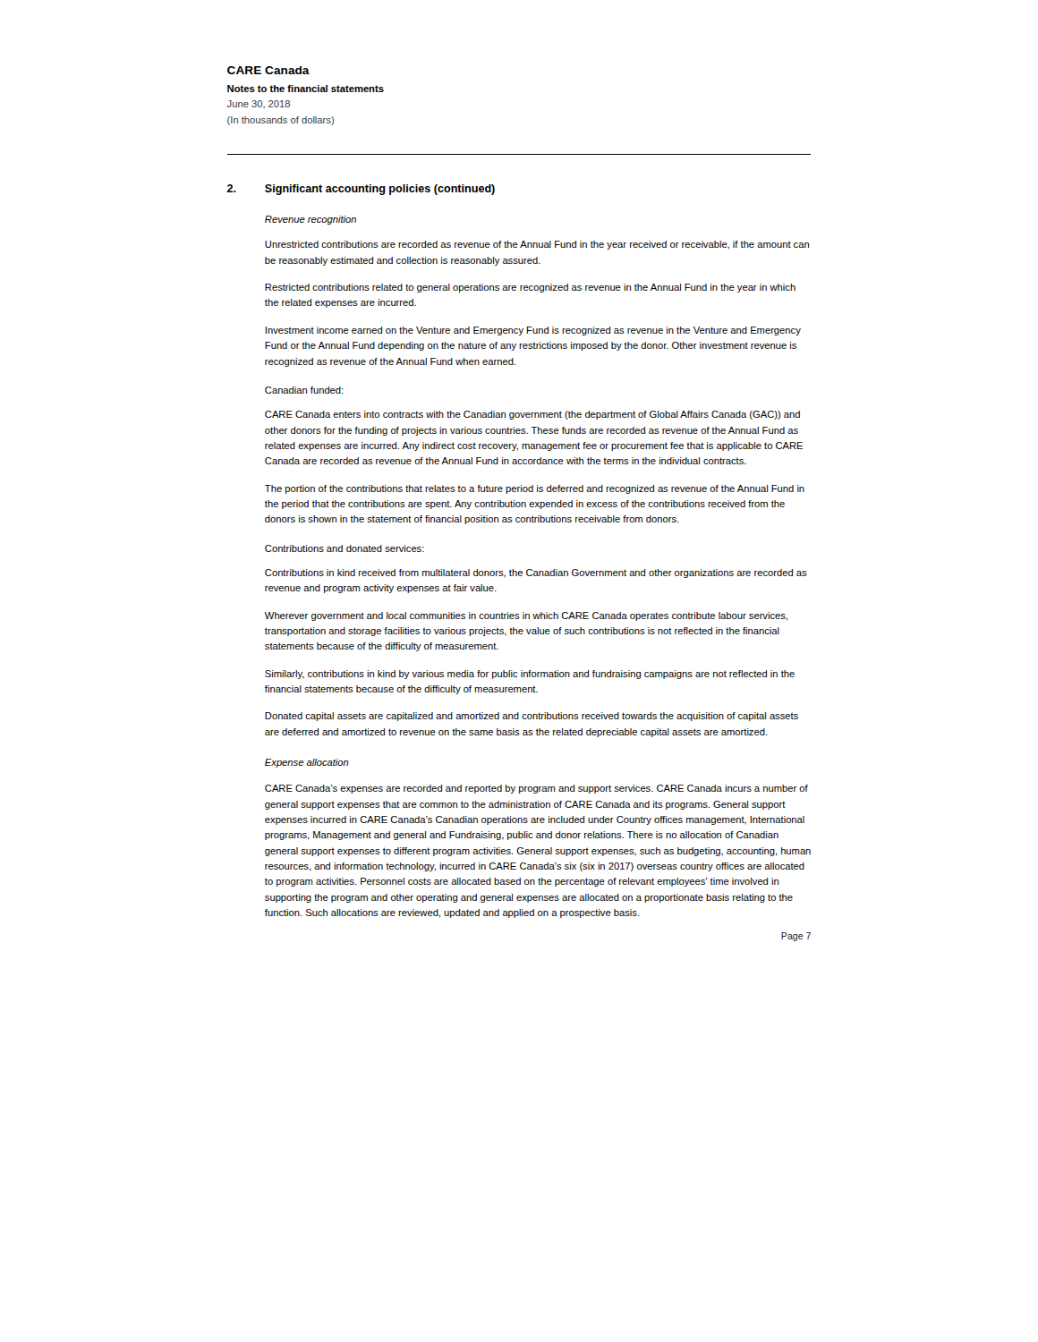CARE Canada
Notes to the financial statements
June 30, 2018
(In thousands of dollars)
2.
Significant accounting policies (continued)
Revenue recognition
Unrestricted contributions are recorded as revenue of the Annual Fund in the year received or receivable, if the amount can be reasonably estimated and collection is reasonably assured.
Restricted contributions related to general operations are recognized as revenue in the Annual Fund in the year in which the related expenses are incurred.
Investment income earned on the Venture and Emergency Fund is recognized as revenue in the Venture and Emergency Fund or the Annual Fund depending on the nature of any restrictions imposed by the donor. Other investment revenue is recognized as revenue of the Annual Fund when earned.
Canadian funded:
CARE Canada enters into contracts with the Canadian government (the department of Global Affairs Canada (GAC)) and other donors for the funding of projects in various countries. These funds are recorded as revenue of the Annual Fund as related expenses are incurred. Any indirect cost recovery, management fee or procurement fee that is applicable to CARE Canada are recorded as revenue of the Annual Fund in accordance with the terms in the individual contracts.
The portion of the contributions that relates to a future period is deferred and recognized as revenue of the Annual Fund in the period that the contributions are spent. Any contribution expended in excess of the contributions received from the donors is shown in the statement of financial position as contributions receivable from donors.
Contributions and donated services:
Contributions in kind received from multilateral donors, the Canadian Government and other organizations are recorded as revenue and program activity expenses at fair value.
Wherever government and local communities in countries in which CARE Canada operates contribute labour services, transportation and storage facilities to various projects, the value of such contributions is not reflected in the financial statements because of the difficulty of measurement.
Similarly, contributions in kind by various media for public information and fundraising campaigns are not reflected in the financial statements because of the difficulty of measurement.
Donated capital assets are capitalized and amortized and contributions received towards the acquisition of capital assets are deferred and amortized to revenue on the same basis as the related depreciable capital assets are amortized.
Expense allocation
CARE Canada’s expenses are recorded and reported by program and support services. CARE Canada incurs a number of general support expenses that are common to the administration of CARE Canada and its programs. General support expenses incurred in CARE Canada’s Canadian operations are included under Country offices management, International programs, Management and general and Fundraising, public and donor relations. There is no allocation of Canadian general support expenses to different program activities. General support expenses, such as budgeting, accounting, human resources, and information technology, incurred in CARE Canada’s six (six in 2017) overseas country offices are allocated to program activities. Personnel costs are allocated based on the percentage of relevant employees’ time involved in supporting the program and other operating and general expenses are allocated on a proportionate basis relating to the function. Such allocations are reviewed, updated and applied on a prospective basis.
Page 7